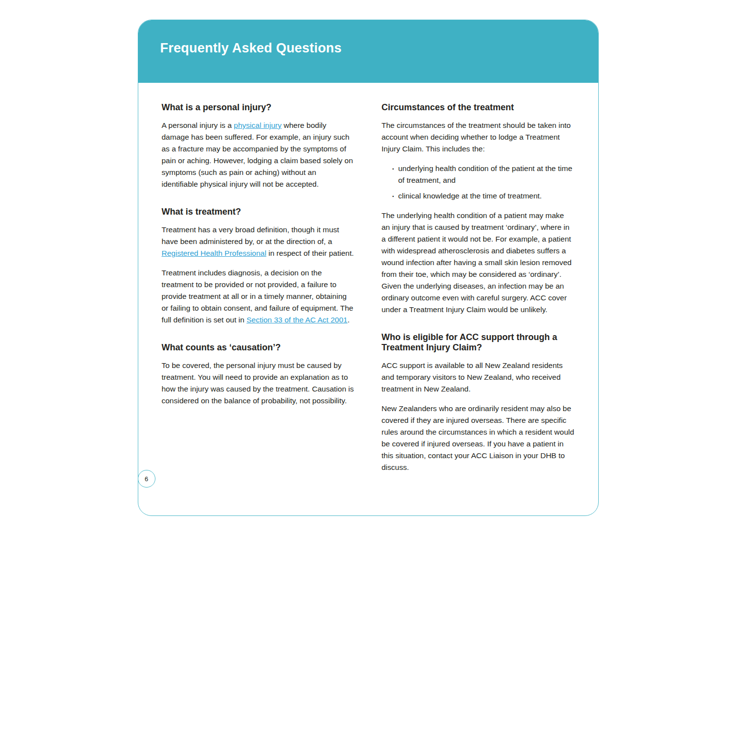Frequently Asked Questions
What is a personal injury?
A personal injury is a physical injury where bodily damage has been suffered. For example, an injury such as a fracture may be accompanied by the symptoms of pain or aching. However, lodging a claim based solely on symptoms (such as pain or aching) without an identifiable physical injury will not be accepted.
What is treatment?
Treatment has a very broad definition, though it must have been administered by, or at the direction of, a Registered Health Professional in respect of their patient.
Treatment includes diagnosis, a decision on the treatment to be provided or not provided, a failure to provide treatment at all or in a timely manner, obtaining or failing to obtain consent, and failure of equipment. The full definition is set out in Section 33 of the AC Act 2001.
What counts as ‘causation’?
To be covered, the personal injury must be caused by treatment. You will need to provide an explanation as to how the injury was caused by the treatment. Causation is considered on the balance of probability, not possibility.
Circumstances of the treatment
The circumstances of the treatment should be taken into account when deciding whether to lodge a Treatment Injury Claim. This includes the:
underlying health condition of the patient at the time of treatment, and
clinical knowledge at the time of treatment.
The underlying health condition of a patient may make an injury that is caused by treatment ‘ordinary’, where in a different patient it would not be. For example, a patient with widespread atherosclerosis and diabetes suffers a wound infection after having a small skin lesion removed from their toe, which may be considered as ‘ordinary’. Given the underlying diseases, an infection may be an ordinary outcome even with careful surgery. ACC cover under a Treatment Injury Claim would be unlikely.
Who is eligible for ACC support through a Treatment Injury Claim?
ACC support is available to all New Zealand residents and temporary visitors to New Zealand, who received treatment in New Zealand.
New Zealanders who are ordinarily resident may also be covered if they are injured overseas. There are specific rules around the circumstances in which a resident would be covered if injured overseas. If you have a patient in this situation, contact your ACC Liaison in your DHB to discuss.
6